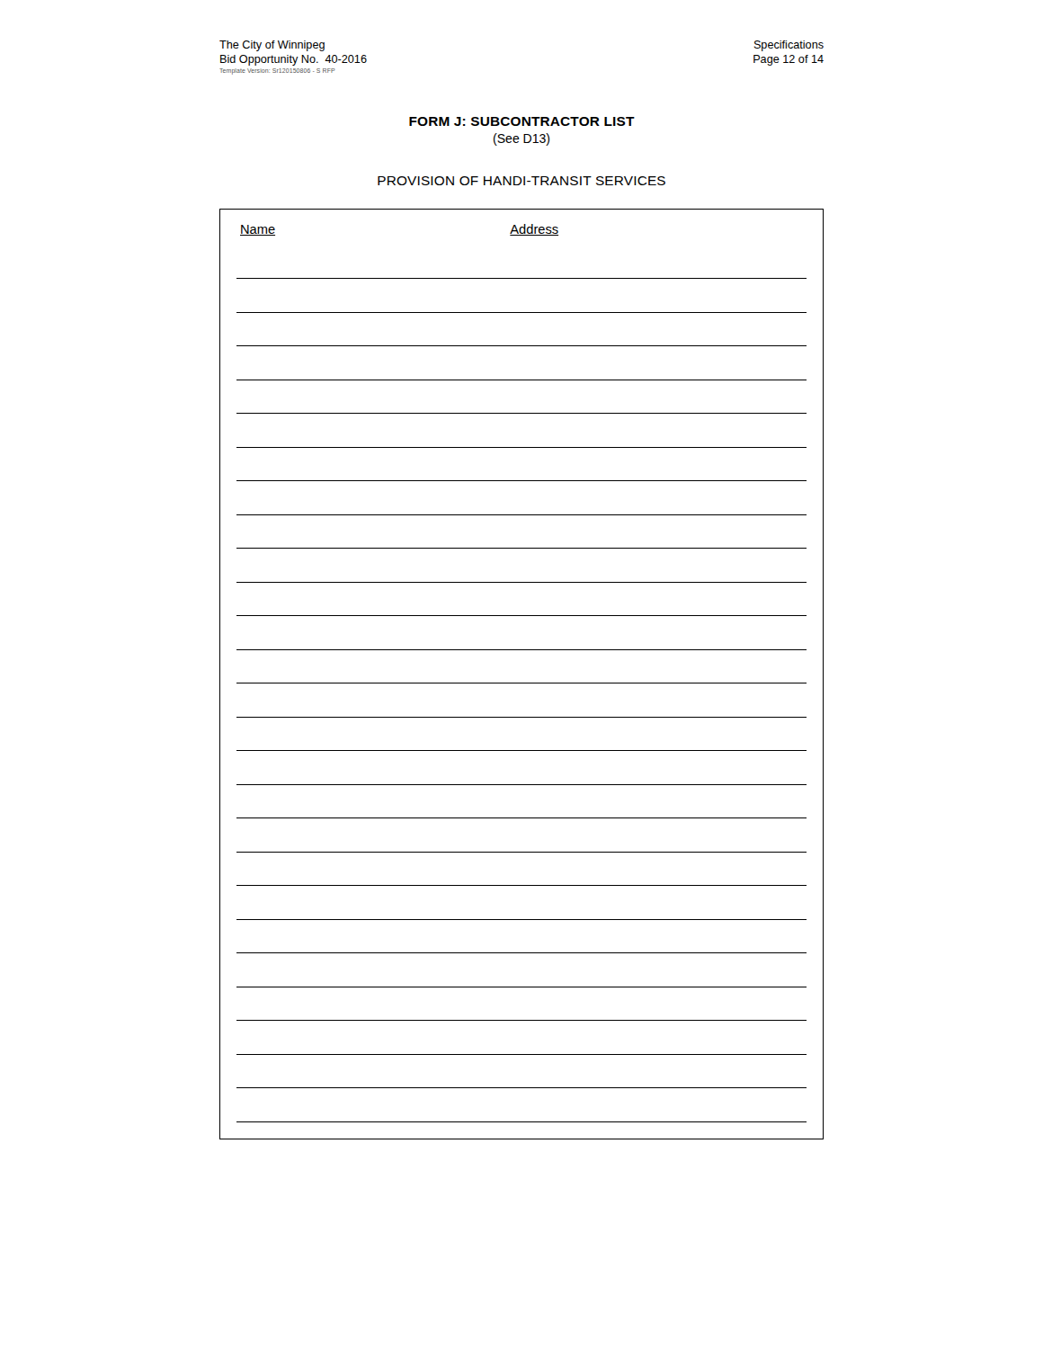The City of Winnipeg
Bid Opportunity No. 40-2016
Specifications
Page 12 of 14
Template Version: Sr120150806 - S RFP
FORM J: SUBCONTRACTOR LIST
(See D13)
PROVISION OF HANDI-TRANSIT SERVICES
Name Address